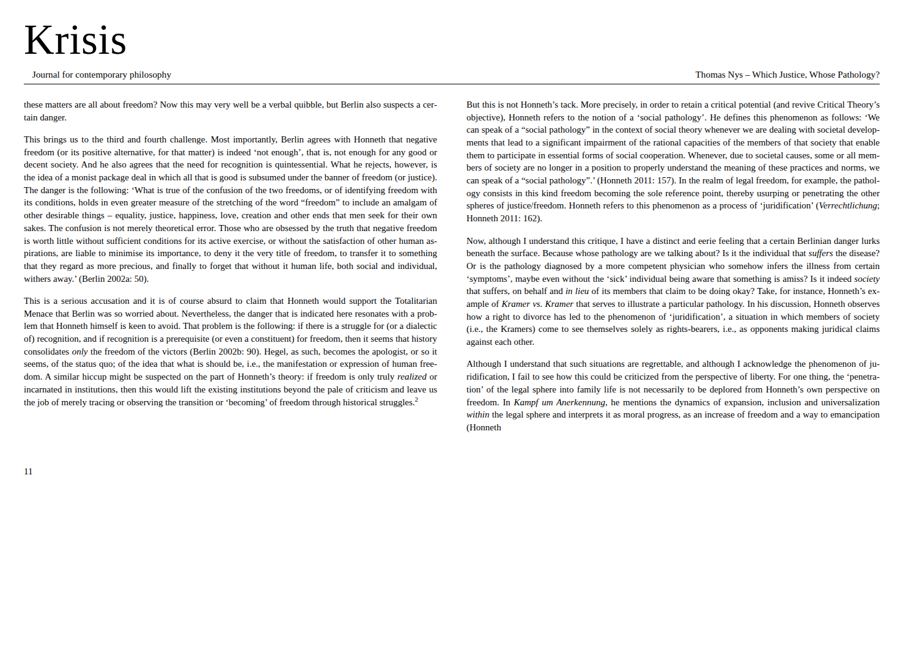Krisis
Journal for contemporary philosophy Thomas Nys – Which Justice, Whose Pathology?
these matters are all about freedom? Now this may very well be a verbal quibble, but Berlin also suspects a certain danger.
This brings us to the third and fourth challenge. Most importantly, Berlin agrees with Honneth that negative freedom (or its positive alternative, for that matter) is indeed ‘not enough’, that is, not enough for any good or decent society. And he also agrees that the need for recognition is quintessential. What he rejects, however, is the idea of a monist package deal in which all that is good is subsumed under the banner of freedom (or justice). The danger is the following: ‘What is true of the confusion of the two freedoms, or of identifying freedom with its conditions, holds in even greater measure of the stretching of the word “freedom” to include an amalgam of other desirable things – equality, justice, happiness, love, creation and other ends that men seek for their own sakes. The confusion is not merely theoretical error. Those who are obsessed by the truth that negative freedom is worth little without sufficient conditions for its active exercise, or without the satisfaction of other human aspirations, are liable to minimise its importance, to deny it the very title of freedom, to transfer it to something that they regard as more precious, and finally to forget that without it human life, both social and individual, withers away.’ (Berlin 2002a: 50).
This is a serious accusation and it is of course absurd to claim that Honneth would support the Totalitarian Menace that Berlin was so worried about. Nevertheless, the danger that is indicated here resonates with a problem that Honneth himself is keen to avoid. That problem is the following: if there is a struggle for (or a dialectic of) recognition, and if recognition is a prerequisite (or even a constituent) for freedom, then it seems that history consolidates only the freedom of the victors (Berlin 2002b: 90). Hegel, as such, becomes the apologist, or so it seems, of the status quo; of the idea that what is should be, i.e., the manifestation or expression of human freedom. A similar hiccup might be suspected on the part of Honneth’s theory: if freedom is only truly realized or incarnated in institutions, then this would lift the existing institutions beyond the pale of criticism and leave us the job of merely tracing or observing the transition or ‘becoming’ of freedom through historical struggles.2
But this is not Honneth’s tack. More precisely, in order to retain a critical potential (and revive Critical Theory’s objective), Honneth refers to the notion of a ‘social pathology’. He defines this phenomenon as follows: ‘We can speak of a “social pathology” in the context of social theory whenever we are dealing with societal developments that lead to a significant impairment of the rational capacities of the members of that society that enable them to participate in essential forms of social cooperation. Whenever, due to societal causes, some or all members of society are no longer in a position to properly understand the meaning of these practices and norms, we can speak of a “social pathology”.’ (Honneth 2011: 157). In the realm of legal freedom, for example, the pathology consists in this kind freedom becoming the sole reference point, thereby usurping or penetrating the other spheres of justice/freedom. Honneth refers to this phenomenon as a process of ‘juridification’ (Verrechtlichung; Honneth 2011: 162).
Now, although I understand this critique, I have a distinct and eerie feeling that a certain Berlinian danger lurks beneath the surface. Because whose pathology are we talking about? Is it the individual that suffers the disease? Or is the pathology diagnosed by a more competent physician who somehow infers the illness from certain ‘symptoms’, maybe even without the ‘sick’ individual being aware that something is amiss? Is it indeed society that suffers, on behalf and in lieu of its members that claim to be doing okay? Take, for instance, Honneth’s example of Kramer vs. Kramer that serves to illustrate a particular pathology. In his discussion, Honneth observes how a right to divorce has led to the phenomenon of ‘juridification’, a situation in which members of society (i.e., the Kramers) come to see themselves solely as rights-bearers, i.e., as opponents making juridical claims against each other.
Although I understand that such situations are regrettable, and although I acknowledge the phenomenon of juridification, I fail to see how this could be criticized from the perspective of liberty. For one thing, the ‘penetration’ of the legal sphere into family life is not necessarily to be deplored from Honneth’s own perspective on freedom. In Kampf um Anerkennung, he mentions the dynamics of expansion, inclusion and universalization within the legal sphere and interprets it as moral progress, as an increase of freedom and a way to emancipation (Honneth
11